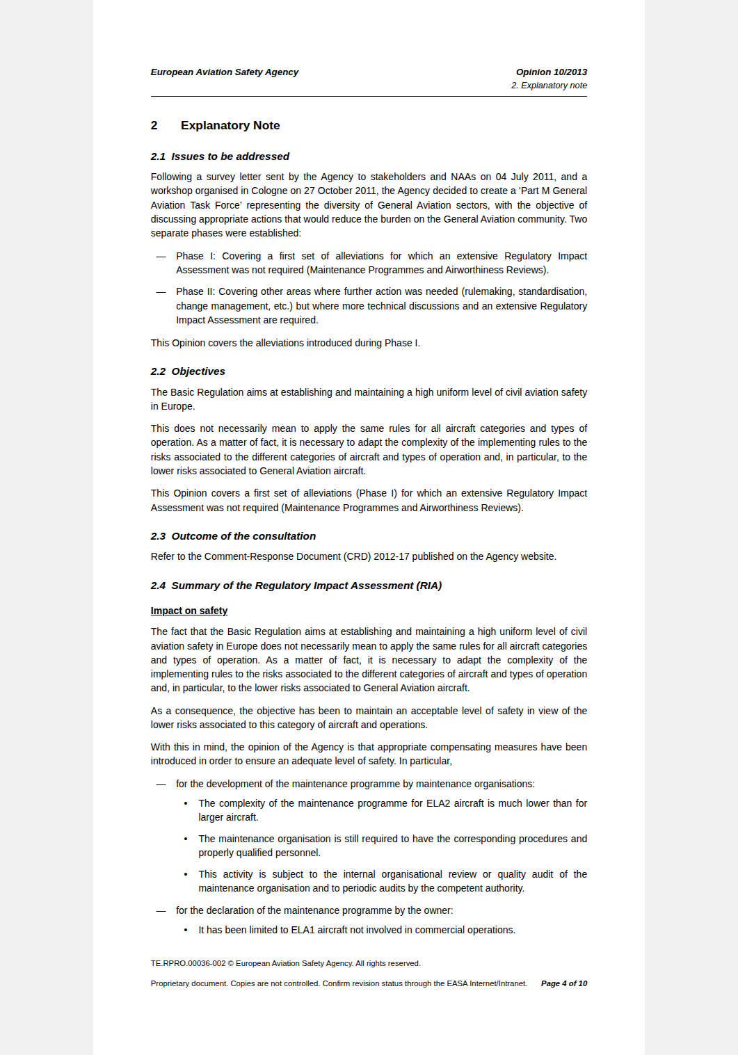European Aviation Safety Agency
Opinion 10/2013
2. Explanatory note
2 Explanatory Note
2.1 Issues to be addressed
Following a survey letter sent by the Agency to stakeholders and NAAs on 04 July 2011, and a workshop organised in Cologne on 27 October 2011, the Agency decided to create a ‘Part M General Aviation Task Force’ representing the diversity of General Aviation sectors, with the objective of discussing appropriate actions that would reduce the burden on the General Aviation community. Two separate phases were established:
Phase I: Covering a first set of alleviations for which an extensive Regulatory Impact Assessment was not required (Maintenance Programmes and Airworthiness Reviews).
Phase II: Covering other areas where further action was needed (rulemaking, standardisation, change management, etc.) but where more technical discussions and an extensive Regulatory Impact Assessment are required.
This Opinion covers the alleviations introduced during Phase I.
2.2 Objectives
The Basic Regulation aims at establishing and maintaining a high uniform level of civil aviation safety in Europe.
This does not necessarily mean to apply the same rules for all aircraft categories and types of operation. As a matter of fact, it is necessary to adapt the complexity of the implementing rules to the risks associated to the different categories of aircraft and types of operation and, in particular, to the lower risks associated to General Aviation aircraft.
This Opinion covers a first set of alleviations (Phase I) for which an extensive Regulatory Impact Assessment was not required (Maintenance Programmes and Airworthiness Reviews).
2.3 Outcome of the consultation
Refer to the Comment-Response Document (CRD) 2012-17 published on the Agency website.
2.4 Summary of the Regulatory Impact Assessment (RIA)
Impact on safety
The fact that the Basic Regulation aims at establishing and maintaining a high uniform level of civil aviation safety in Europe does not necessarily mean to apply the same rules for all aircraft categories and types of operation. As a matter of fact, it is necessary to adapt the complexity of the implementing rules to the risks associated to the different categories of aircraft and types of operation and, in particular, to the lower risks associated to General Aviation aircraft.
As a consequence, the objective has been to maintain an acceptable level of safety in view of the lower risks associated to this category of aircraft and operations.
With this in mind, the opinion of the Agency is that appropriate compensating measures have been introduced in order to ensure an adequate level of safety. In particular,
for the development of the maintenance programme by maintenance organisations:
The complexity of the maintenance programme for ELA2 aircraft is much lower than for larger aircraft.
The maintenance organisation is still required to have the corresponding procedures and properly qualified personnel.
This activity is subject to the internal organisational review or quality audit of the maintenance organisation and to periodic audits by the competent authority.
for the declaration of the maintenance programme by the owner:
It has been limited to ELA1 aircraft not involved in commercial operations.
TE.RPRO.00036-002 © European Aviation Safety Agency. All rights reserved.
Proprietary document. Copies are not controlled. Confirm revision status through the EASA Internet/Intranet. Page 4 of 10